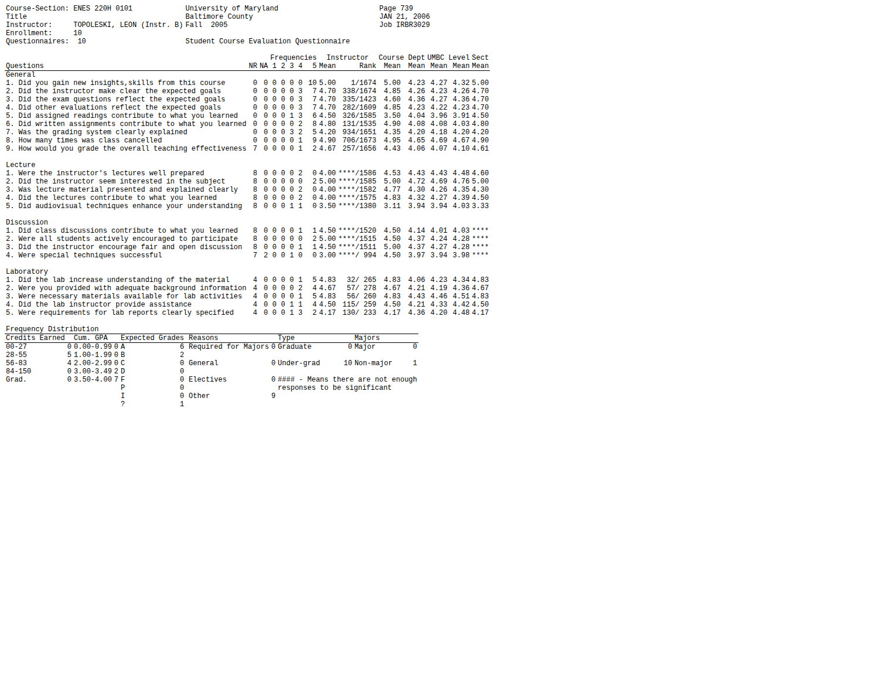| Course-Section: ENES 220H 0101 | University of Maryland | Page 739 |
| Title | Baltimore County | JAN 21, 2006 |
| Instructor: TOPOLESKI, LEON (Instr. B) | Fall 2005 | Job IRBR3029 |
| Enrollment: 10 | | |
| Questionnaires: 10 | Student Course Evaluation Questionnaire | |
| | | Frequencies | Instructor | Course Dept | UMBC Level | Sect |
| --- | --- | --- | --- | --- | --- | --- |
| Questions | NR | NA | 1 | 2 | 3 | 4 | 5 | Mean | Rank | Mean | Mean | Mean | Mean | Mean |
| General |
| 1. Did you gain new insights,skills from this course | 0 | 0 | 0 | 0 | 0 | 0 | 10 | 5.00 | 1/1674 | 5.00 | 4.23 | 4.27 | 4.32 | 5.00 |
| 2. Did the instructor make clear the expected goals | 0 | 0 | 0 | 0 | 0 | 3 | 7 | 4.70 | 338/1674 | 4.85 | 4.26 | 4.23 | 4.26 | 4.70 |
| 3. Did the exam questions reflect the expected goals | 0 | 0 | 0 | 0 | 0 | 3 | 7 | 4.70 | 335/1423 | 4.60 | 4.36 | 4.27 | 4.36 | 4.70 |
| 4. Did other evaluations reflect the expected goals | 0 | 0 | 0 | 0 | 0 | 3 | 7 | 4.70 | 282/1609 | 4.85 | 4.23 | 4.22 | 4.23 | 4.70 |
| 5. Did assigned readings contribute to what you learned | 0 | 0 | 0 | 0 | 1 | 3 | 6 | 4.50 | 326/1585 | 3.50 | 4.04 | 3.96 | 3.91 | 4.50 |
| 6. Did written assignments contribute to what you learned | 0 | 0 | 0 | 0 | 0 | 2 | 8 | 4.80 | 131/1535 | 4.90 | 4.08 | 4.08 | 4.03 | 4.80 |
| 7. Was the grading system clearly explained | 0 | 0 | 0 | 0 | 3 | 2 | 5 | 4.20 | 934/1651 | 4.35 | 4.20 | 4.18 | 4.20 | 4.20 |
| 8. How many times was class cancelled | 0 | 0 | 0 | 0 | 0 | 1 | 9 | 4.90 | 706/1673 | 4.95 | 4.65 | 4.69 | 4.67 | 4.90 |
| 9. How would you grade the overall teaching effectiveness | 7 | 0 | 0 | 0 | 0 | 1 | 2 | 4.67 | 257/1656 | 4.43 | 4.06 | 4.07 | 4.10 | 4.61 |
| Lecture |
| 1. Were the instructor's lectures well prepared | 8 | 0 | 0 | 0 | 0 | 2 | 0 | 4.00 | ****/1586 | 4.53 | 4.43 | 4.43 | 4.48 | 4.60 |
| 2. Did the instructor seem interested in the subject | 8 | 0 | 0 | 0 | 0 | 0 | 2 | 5.00 | ****/1585 | 5.00 | 4.72 | 4.69 | 4.76 | 5.00 |
| 3. Was lecture material presented and explained clearly | 8 | 0 | 0 | 0 | 0 | 2 | 0 | 4.00 | ****/1582 | 4.77 | 4.30 | 4.26 | 4.35 | 4.30 |
| 4. Did the lectures contribute to what you learned | 8 | 0 | 0 | 0 | 0 | 2 | 0 | 4.00 | ****/1575 | 4.83 | 4.32 | 4.27 | 4.39 | 4.50 |
| 5. Did audiovisual techniques enhance your understanding | 8 | 0 | 0 | 0 | 1 | 1 | 0 | 3.50 | ****/1380 | 3.11 | 3.94 | 3.94 | 4.03 | 3.33 |
| Discussion |
| 1. Did class discussions contribute to what you learned | 8 | 0 | 0 | 0 | 0 | 1 | 1 | 4.50 | ****/1520 | 4.50 | 4.14 | 4.01 | 4.03 | **** |
| 2. Were all students actively encouraged to participate | 8 | 0 | 0 | 0 | 0 | 0 | 2 | 5.00 | ****/1515 | 4.50 | 4.37 | 4.24 | 4.28 | **** |
| 3. Did the instructor encourage fair and open discussion | 8 | 0 | 0 | 0 | 0 | 1 | 1 | 4.50 | ****/1511 | 5.00 | 4.37 | 4.27 | 4.28 | **** |
| 4. Were special techniques successful | 7 | 2 | 0 | 0 | 1 | 0 | 0 | 3.00 | ****/ 994 | 4.50 | 3.97 | 3.94 | 3.98 | **** |
| Laboratory |
| 1. Did the lab increase understanding of the material | 4 | 0 | 0 | 0 | 0 | 1 | 5 | 4.83 | 32/ 265 | 4.83 | 4.06 | 4.23 | 4.34 | 4.83 |
| 2. Were you provided with adequate background information | 4 | 0 | 0 | 0 | 0 | 2 | 4 | 4.67 | 57/ 278 | 4.67 | 4.21 | 4.19 | 4.36 | 4.67 |
| 3. Were necessary materials available for lab activities | 4 | 0 | 0 | 0 | 0 | 1 | 5 | 4.83 | 56/ 260 | 4.83 | 4.43 | 4.46 | 4.51 | 4.83 |
| 4. Did the lab instructor provide assistance | 4 | 0 | 0 | 0 | 1 | 1 | 4 | 4.50 | 115/ 259 | 4.50 | 4.21 | 4.33 | 4.42 | 4.50 |
| 5. Were requirements for lab reports clearly specified | 4 | 0 | 0 | 0 | 1 | 3 | 2 | 4.17 | 130/ 233 | 4.17 | 4.36 | 4.20 | 4.48 | 4.17 |
| Frequency Distribution |
| Credits Earned | | Cum. GPA | | Expected Grades | | Reasons | | Type | | Majors | |
| 00-27 | 0 | 0.00-0.99 | 0 | A | 6 | | Required for Majors | 0 | Graduate | 0 | Major | 0 |
| 28-55 | 5 | 1.00-1.99 | 0 | B | 2 | | | | | | | |
| 56-83 | 4 | 2.00-2.99 | 0 | C | 0 | | General | 0 | Under-grad | 10 | Non-major | 1 |
| 84-150 | 0 | 3.00-3.49 | 2 | D | 0 | | | | | | | |
| Grad. | 0 | 3.50-4.00 | 7 | F | 0 | | Electives | 0 | #### - Means there are not enough |
| | | | | P | 0 | | | | responses to be significant |
| | | | | I | 0 | | Other | 9 | | | | |
| | | | | ? | 1 | | | | | | | |